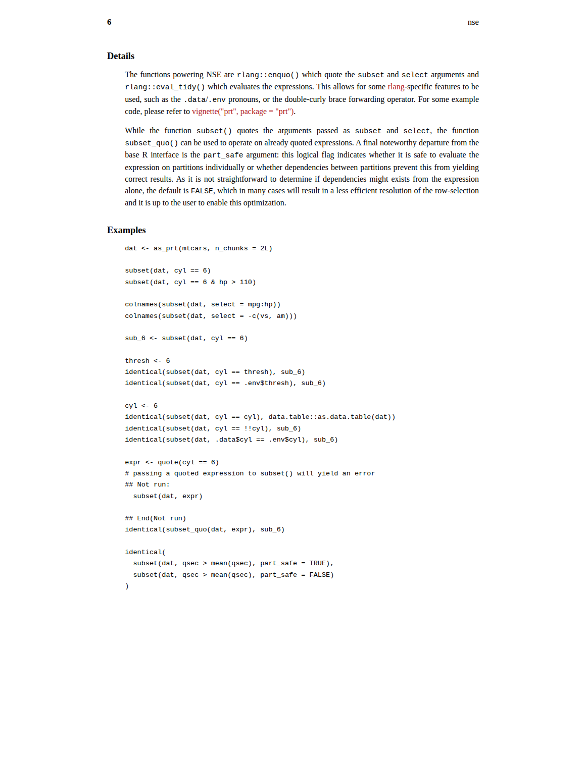6 nse
Details
The functions powering NSE are rlang::enquo() which quote the subset and select arguments and rlang::eval_tidy() which evaluates the expressions. This allows for some rlang-specific features to be used, such as the .data/.env pronouns, or the double-curly brace forwarding operator. For some example code, please refer to vignette("prt", package = "prt").
While the function subset() quotes the arguments passed as subset and select, the function subset_quo() can be used to operate on already quoted expressions. A final noteworthy departure from the base R interface is the part_safe argument: this logical flag indicates whether it is safe to evaluate the expression on partitions individually or whether dependencies between partitions prevent this from yielding correct results. As it is not straightforward to determine if dependencies might exists from the expression alone, the default is FALSE, which in many cases will result in a less efficient resolution of the row-selection and it is up to the user to enable this optimization.
Examples
dat <- as_prt(mtcars, n_chunks = 2L)

subset(dat, cyl == 6)
subset(dat, cyl == 6 & hp > 110)

colnames(subset(dat, select = mpg:hp))
colnames(subset(dat, select = -c(vs, am)))

sub_6 <- subset(dat, cyl == 6)

thresh <- 6
identical(subset(dat, cyl == thresh), sub_6)
identical(subset(dat, cyl == .env$thresh), sub_6)

cyl <- 6
identical(subset(dat, cyl == cyl), data.table::as.data.table(dat))
identical(subset(dat, cyl == !!cyl), sub_6)
identical(subset(dat, .data$cyl == .env$cyl), sub_6)

expr <- quote(cyl == 6)
# passing a quoted expression to subset() will yield an error
## Not run:
  subset(dat, expr)

## End(Not run)
identical(subset_quo(dat, expr), sub_6)

identical(
  subset(dat, qsec > mean(qsec), part_safe = TRUE),
  subset(dat, qsec > mean(qsec), part_safe = FALSE)
)